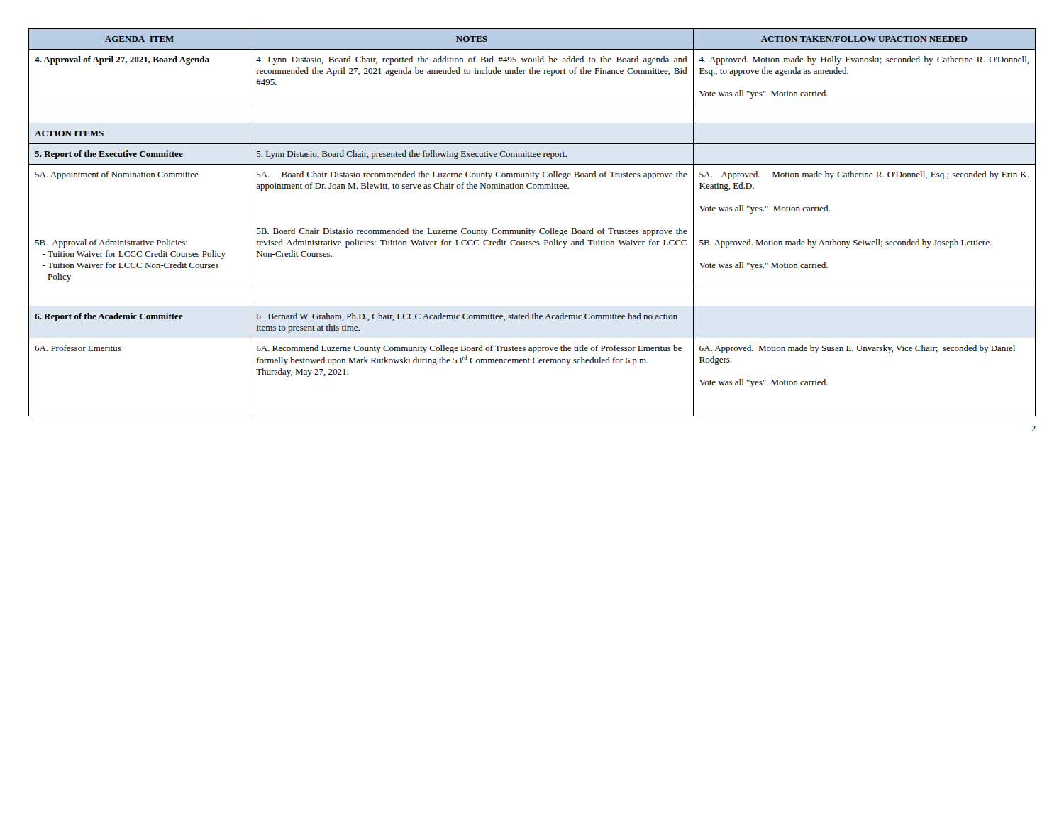| AGENDA ITEM | NOTES | ACTION TAKEN/FOLLOW UPACTION NEEDED |
| --- | --- | --- |
| 4. Approval of April 27, 2021, Board Agenda | 4. Lynn Distasio, Board Chair, reported the addition of Bid #495 would be added to the Board agenda and recommended the April 27, 2021 agenda be amended to include under the report of the Finance Committee, Bid #495. | 4. Approved. Motion made by Holly Evanoski; seconded by Catherine R. O'Donnell, Esq., to approve the agenda as amended. Vote was all "yes". Motion carried. |
| ACTION ITEMS | | |
| 5. Report of the Executive Committee | 5. Lynn Distasio, Board Chair, presented the following Executive Committee report. | |
| 5A. Appointment of Nomination Committee 5B. Approval of Administrative Policies: Tuition Waiver for LCCC Credit Courses Policy Tuition Waiver for LCCC Non-Credit Courses Policy | 5A. Board Chair Distasio recommended the Luzerne County Community College Board of Trustees approve the appointment of Dr. Joan M. Blewitt, to serve as Chair of the Nomination Committee. 5B. Board Chair Distasio recommended the Luzerne County Community College Board of Trustees approve the revised Administrative policies: Tuition Waiver for LCCC Credit Courses Policy and Tuition Waiver for LCCC Non-Credit Courses. | 5A. Approved. Motion made by Catherine R. O'Donnell, Esq.; seconded by Erin K. Keating, Ed.D. Vote was all "yes." Motion carried. 5B. Approved. Motion made by Anthony Seiwell; seconded by Joseph Lettiere. Vote was all "yes." Motion carried. |
| 6. Report of the Academic Committee | 6. Bernard W. Graham, Ph.D., Chair, LCCC Academic Committee, stated the Academic Committee had no action items to present at this time. | |
| 6A. Professor Emeritus | 6A. Recommend Luzerne County Community College Board of Trustees approve the title of Professor Emeritus be formally bestowed upon Mark Rutkowski during the 53 rd Commencement Ceremony scheduled for 6 p.m. Thursday, May 27, 2021. | 6A. Approved. Motion made by Susan E. Unvarsky, Vice Chair; seconded by Daniel Rodgers. Vote was all "yes". Motion carried. |
2